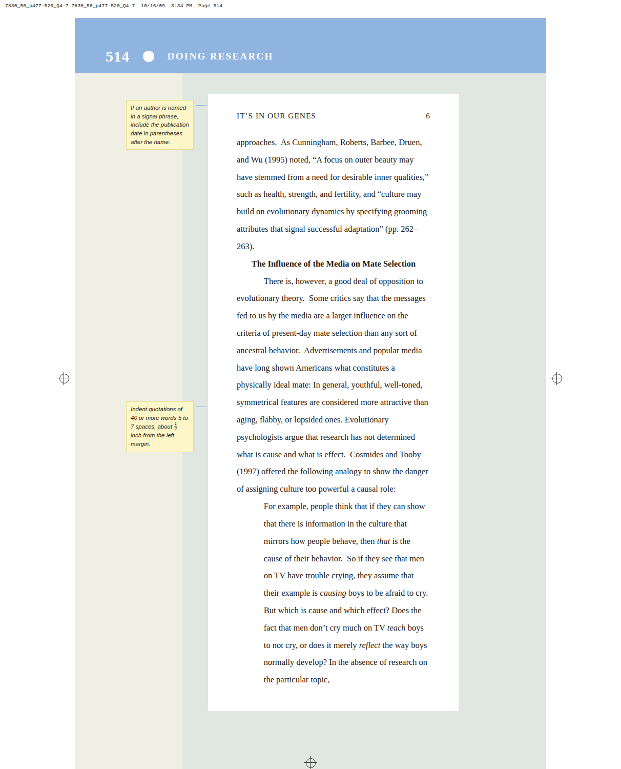7830_50_p477-520_Q4-7:7830_50_p477-520_Q4-7 10/16/09 3:34 PM Page 514
514 DOING RESEARCH
If an author is named in a signal phrase, include the publication date in parentheses after the name.
Indent quotations of 40 or more words 5 to 7 spaces, about 12 inch from the left margin.
IT’S IN OUR GENES 6
approaches. As Cunningham, Roberts, Barbee, Druen, and Wu (1995) noted, “A focus on outer beauty may have stemmed from a need for desirable inner qualities,” such as health, strength, and fertility, and “culture may build on evolutionary dynamics by specifying grooming attributes that signal successful adaptation” (pp. 262–263).
The Influence of the Media on Mate Selection
There is, however, a good deal of opposition to evolutionary theory. Some critics say that the messages fed to us by the media are a larger influence on the criteria of present-day mate selection than any sort of ancestral behavior. Advertisements and popular media have long shown Americans what constitutes a physically ideal mate: In general, youthful, well-toned, symmetrical features are considered more attractive than aging, flabby, or lopsided ones. Evolutionary psychologists argue that research has not determined what is cause and what is effect. Cosmides and Tooby (1997) offered the following analogy to show the danger of assigning culture too powerful a causal role:
For example, people think that if they can show that there is information in the culture that mirrors how people behave, then that is the cause of their behavior. So if they see that men on TV have trouble crying, they assume that their example is causing boys to be afraid to cry. But which is cause and which effect? Does the fact that men don’t cry much on TV teach boys to not cry, or does it merely reflect the way boys normally develop? In the absence of research on the particular topic,